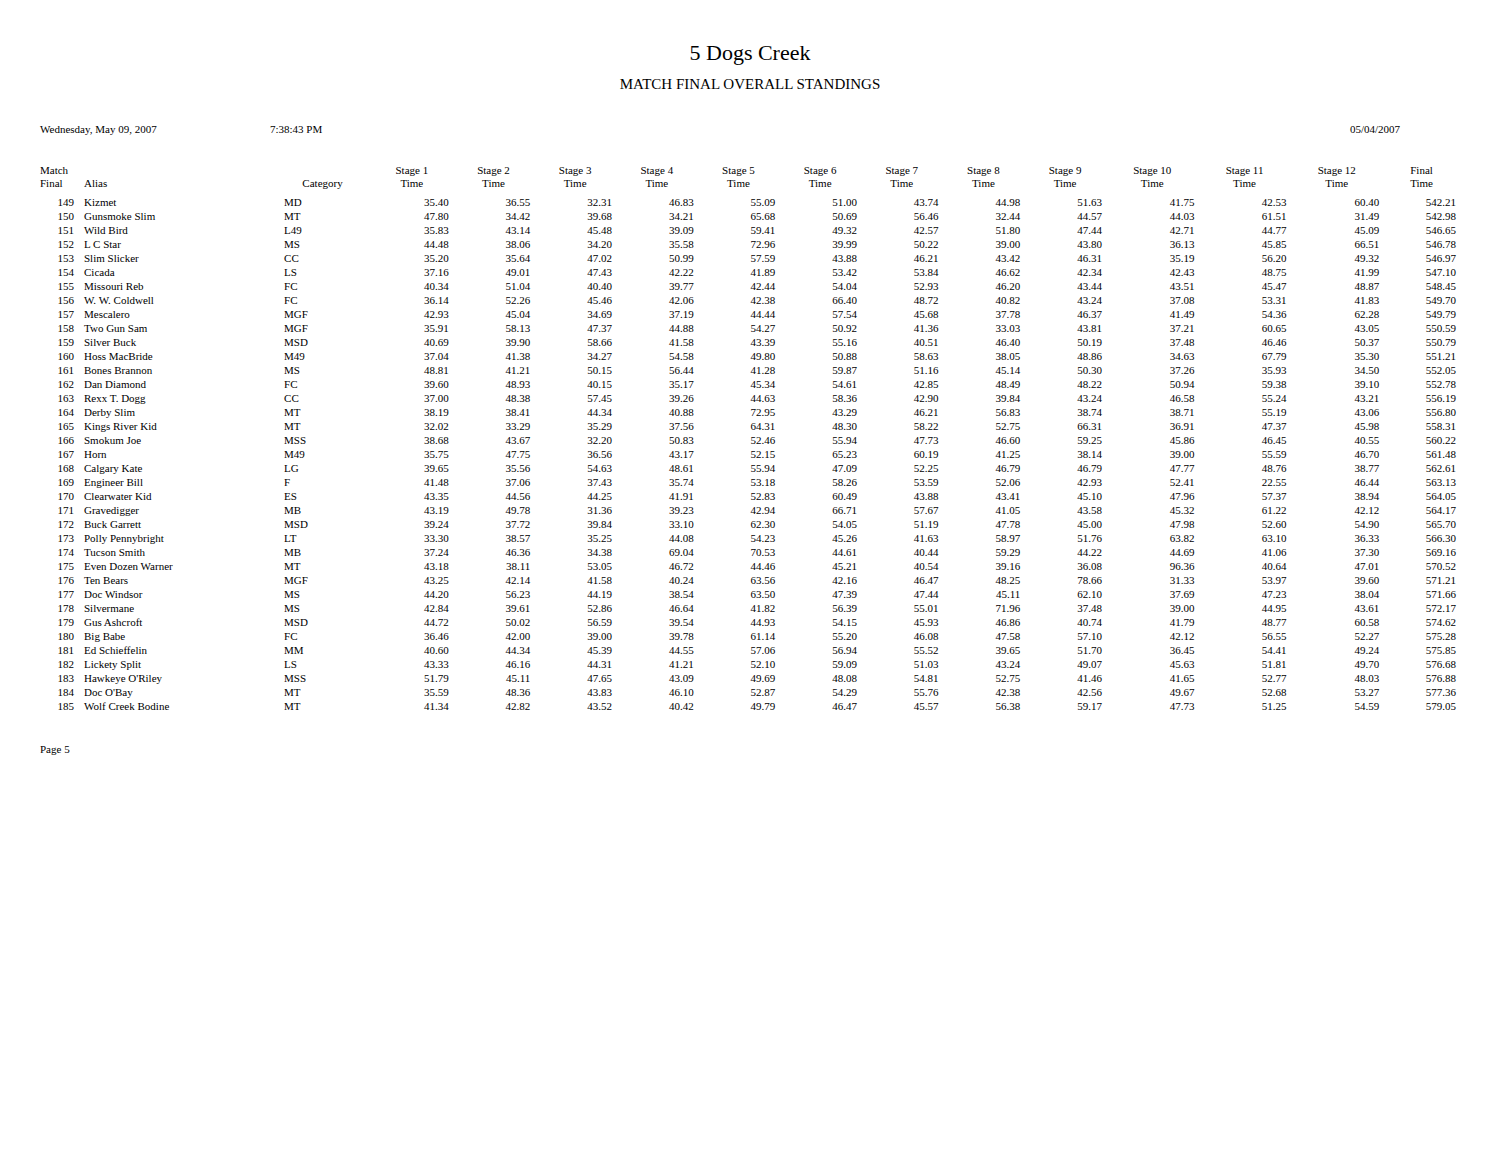5 Dogs Creek
MATCH FINAL OVERALL STANDINGS
Wednesday, May 09, 2007 7:38:43 PM 05/04/2007
| Match Final | Alias | Category | Stage 1 Time | Stage 2 Time | Stage 3 Time | Stage 4 Time | Stage 5 Time | Stage 6 Time | Stage 7 Time | Stage 8 Time | Stage 9 Time | Stage 10 Time | Stage 11 Time | Stage 12 Time | Final Time |
| --- | --- | --- | --- | --- | --- | --- | --- | --- | --- | --- | --- | --- | --- | --- | --- |
| 149 | Kizmet | MD | 35.40 | 36.55 | 32.31 | 46.83 | 55.09 | 51.00 | 43.74 | 44.98 | 51.63 | 41.75 | 42.53 | 60.40 | 542.21 |
| 150 | Gunsmoke Slim | MT | 47.80 | 34.42 | 39.68 | 34.21 | 65.68 | 50.69 | 56.46 | 32.44 | 44.57 | 44.03 | 61.51 | 31.49 | 542.98 |
| 151 | Wild Bird | L49 | 35.83 | 43.14 | 45.48 | 39.09 | 59.41 | 49.32 | 42.57 | 51.80 | 47.44 | 42.71 | 44.77 | 45.09 | 546.65 |
| 152 | L C Star | MS | 44.48 | 38.06 | 34.20 | 35.58 | 72.96 | 39.99 | 50.22 | 39.00 | 43.80 | 36.13 | 45.85 | 66.51 | 546.78 |
| 153 | Slim Slicker | CC | 35.20 | 35.64 | 47.02 | 50.99 | 57.59 | 43.88 | 46.21 | 43.42 | 46.31 | 35.19 | 56.20 | 49.32 | 546.97 |
| 154 | Cicada | LS | 37.16 | 49.01 | 47.43 | 42.22 | 41.89 | 53.42 | 53.84 | 46.62 | 42.34 | 42.43 | 48.75 | 41.99 | 547.10 |
| 155 | Missouri Reb | FC | 40.34 | 51.04 | 40.40 | 39.77 | 42.44 | 54.04 | 52.93 | 46.20 | 43.44 | 43.51 | 45.47 | 48.87 | 548.45 |
| 156 | W. W. Coldwell | FC | 36.14 | 52.26 | 45.46 | 42.06 | 42.38 | 66.40 | 48.72 | 40.82 | 43.24 | 37.08 | 53.31 | 41.83 | 549.70 |
| 157 | Mescalero | MGF | 42.93 | 45.04 | 34.69 | 37.19 | 44.44 | 57.54 | 45.68 | 37.78 | 46.37 | 41.49 | 54.36 | 62.28 | 549.79 |
| 158 | Two Gun Sam | MGF | 35.91 | 58.13 | 47.37 | 44.88 | 54.27 | 50.92 | 41.36 | 33.03 | 43.81 | 37.21 | 60.65 | 43.05 | 550.59 |
| 159 | Silver Buck | MSD | 40.69 | 39.90 | 58.66 | 41.58 | 43.39 | 55.16 | 40.51 | 46.40 | 50.19 | 37.48 | 46.46 | 50.37 | 550.79 |
| 160 | Hoss MacBride | M49 | 37.04 | 41.38 | 34.27 | 54.58 | 49.80 | 50.88 | 58.63 | 38.05 | 48.86 | 34.63 | 67.79 | 35.30 | 551.21 |
| 161 | Bones Brannon | MS | 48.81 | 41.21 | 50.15 | 56.44 | 41.28 | 59.87 | 51.16 | 45.14 | 50.30 | 37.26 | 35.93 | 34.50 | 552.05 |
| 162 | Dan Diamond | FC | 39.60 | 48.93 | 40.15 | 35.17 | 45.34 | 54.61 | 42.85 | 48.49 | 48.22 | 50.94 | 59.38 | 39.10 | 552.78 |
| 163 | Rexx T. Dogg | CC | 37.00 | 48.38 | 57.45 | 39.26 | 44.63 | 58.36 | 42.90 | 39.84 | 43.24 | 46.58 | 55.24 | 43.21 | 556.19 |
| 164 | Derby Slim | MT | 38.19 | 38.41 | 44.34 | 40.88 | 72.95 | 43.29 | 46.21 | 56.83 | 38.74 | 38.71 | 55.19 | 43.06 | 556.80 |
| 165 | Kings River Kid | MT | 32.02 | 33.29 | 35.29 | 37.56 | 64.31 | 48.30 | 58.22 | 52.75 | 66.31 | 36.91 | 47.37 | 45.98 | 558.31 |
| 166 | Smokum Joe | MSS | 38.68 | 43.67 | 32.20 | 50.83 | 52.46 | 55.94 | 47.73 | 46.60 | 59.25 | 45.86 | 46.45 | 40.55 | 560.22 |
| 167 | Horn | M49 | 35.75 | 47.75 | 36.56 | 43.17 | 52.15 | 65.23 | 60.19 | 41.25 | 38.14 | 39.00 | 55.59 | 46.70 | 561.48 |
| 168 | Calgary Kate | LG | 39.65 | 35.56 | 54.63 | 48.61 | 55.94 | 47.09 | 52.25 | 46.79 | 46.79 | 47.77 | 48.76 | 38.77 | 562.61 |
| 169 | Engineer Bill | F | 41.48 | 37.06 | 37.43 | 35.74 | 53.18 | 58.26 | 53.59 | 52.06 | 42.93 | 52.41 | 22.55 | 46.44 | 563.13 |
| 170 | Clearwater Kid | ES | 43.35 | 44.56 | 44.25 | 41.91 | 52.83 | 60.49 | 43.88 | 43.41 | 45.10 | 47.96 | 57.37 | 38.94 | 564.05 |
| 171 | Gravedigger | MB | 43.19 | 49.78 | 31.36 | 39.23 | 42.94 | 66.71 | 57.67 | 41.05 | 43.58 | 45.32 | 61.22 | 42.12 | 564.17 |
| 172 | Buck Garrett | MSD | 39.24 | 37.72 | 39.84 | 33.10 | 62.30 | 54.05 | 51.19 | 47.78 | 45.00 | 47.98 | 52.60 | 54.90 | 565.70 |
| 173 | Polly Pennybright | LT | 33.30 | 38.57 | 35.25 | 44.08 | 54.23 | 45.26 | 41.63 | 58.97 | 51.76 | 63.82 | 63.10 | 36.33 | 566.30 |
| 174 | Tucson Smith | MB | 37.24 | 46.36 | 34.38 | 69.04 | 70.53 | 44.61 | 40.44 | 59.29 | 44.22 | 44.69 | 41.06 | 37.30 | 569.16 |
| 175 | Even Dozen Warner | MT | 43.18 | 38.11 | 53.05 | 46.72 | 44.46 | 45.21 | 40.54 | 39.16 | 36.08 | 96.36 | 40.64 | 47.01 | 570.52 |
| 176 | Ten Bears | MGF | 43.25 | 42.14 | 41.58 | 40.24 | 63.56 | 42.16 | 46.47 | 48.25 | 78.66 | 31.33 | 53.97 | 39.60 | 571.21 |
| 177 | Doc Windsor | MS | 44.20 | 56.23 | 44.19 | 38.54 | 63.50 | 47.39 | 47.44 | 45.11 | 62.10 | 37.69 | 47.23 | 38.04 | 571.66 |
| 178 | Silvermane | MS | 42.84 | 39.61 | 52.86 | 46.64 | 41.82 | 56.39 | 55.01 | 71.96 | 37.48 | 39.00 | 44.95 | 43.61 | 572.17 |
| 179 | Gus Ashcroft | MSD | 44.72 | 50.02 | 56.59 | 39.54 | 44.93 | 54.15 | 45.93 | 46.86 | 40.74 | 41.79 | 48.77 | 60.58 | 574.62 |
| 180 | Big Babe | FC | 36.46 | 42.00 | 39.00 | 39.78 | 61.14 | 55.20 | 46.08 | 47.58 | 57.10 | 42.12 | 56.55 | 52.27 | 575.28 |
| 181 | Ed Schieffelin | MM | 40.60 | 44.34 | 45.39 | 44.55 | 57.06 | 56.94 | 55.52 | 39.65 | 51.70 | 36.45 | 54.41 | 49.24 | 575.85 |
| 182 | Lickety Split | LS | 43.33 | 46.16 | 44.31 | 41.21 | 52.10 | 59.09 | 51.03 | 43.24 | 49.07 | 45.63 | 51.81 | 49.70 | 576.68 |
| 183 | Hawkeye O'Riley | MSS | 51.79 | 45.11 | 47.65 | 43.09 | 49.69 | 48.08 | 54.81 | 52.75 | 41.46 | 41.65 | 52.77 | 48.03 | 576.88 |
| 184 | Doc O'Bay | MT | 35.59 | 48.36 | 43.83 | 46.10 | 52.87 | 54.29 | 55.76 | 42.38 | 42.56 | 49.67 | 52.68 | 53.27 | 577.36 |
| 185 | Wolf Creek Bodine | MT | 41.34 | 42.82 | 43.52 | 40.42 | 49.79 | 46.47 | 45.57 | 56.38 | 59.17 | 47.73 | 51.25 | 54.59 | 579.05 |
Page 5